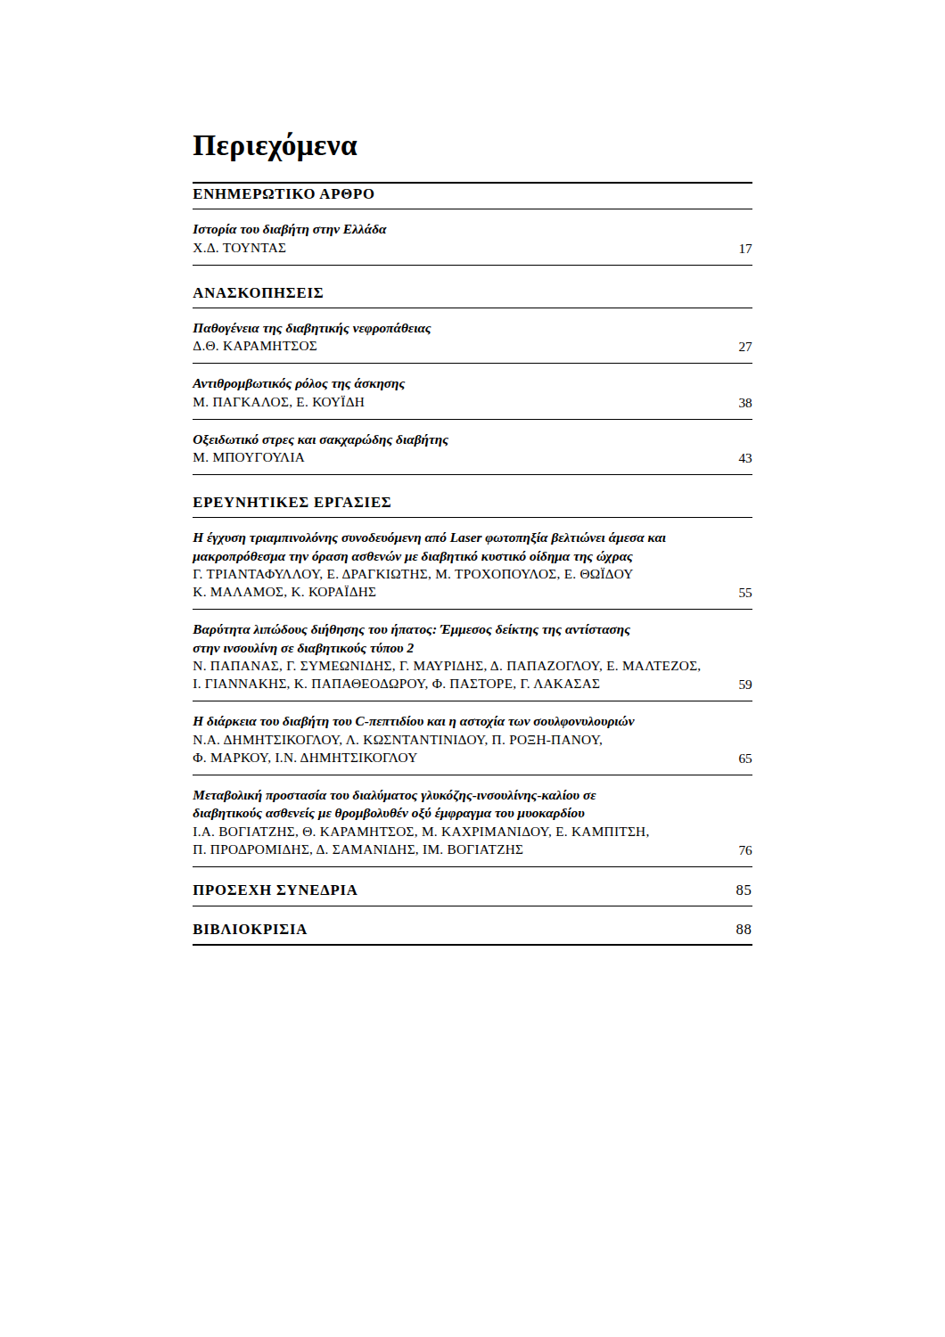Περιεχόμενα
| ΕΝΗΜΕΡΩΤΙΚΟ ΑΡΘΡΟ | |
| Ιστορία του διαβήτη στην Ελλάδα Χ.Δ. ΤΟΥΝΤΑΣ | 17 |
| ΑΝΑΣΚΟΠΗΣΕΙΣ | |
| Παθογένεια της διαβητικής νεφροπάθειας Δ.Θ. ΚΑΡΑΜΗΤΣΟΣ | 27 |
| Αντιθρομβωτικός ρόλος της άσκησης Μ. ΠΑΓΚΑΛΟΣ, Ε. ΚΟΥΪΔΗ | 38 |
| Οξειδωτικό στρες και σακχαρώδης διαβήτης Μ. ΜΠΟΥΓΟΥΛΙΑ | 43 |
| ΕΡΕΥΝΗΤΙΚΕΣ ΕΡΓΑΣΙΕΣ | |
| Η έγχυση τριαμπινολόνης συνοδευόμενη από Laser φωτοπηξία βελτιώνει άμεσα και μακροπρόθεσμα την όραση ασθενών με διαβητικό κυστικό οίδημα της ώχρας Γ. ΤΡΙΑΝΤΑΦΥΛΛΟΥ, Ε. ΔΡΑΓΚΙΩΤΗΣ, Μ. ΤΡΟΧΟΠΟΥΛΟΣ, Ε. ΘΩΪΔΟΥ Κ. ΜΑΛΑΜΟΣ, Κ. ΚΟΡΑΪΔΗΣ | 55 |
| Βαρύτητα λιπώδους διήθησης του ήπατος: Έμμεσος δείκτης της αντίστασης στην ινσουλίνη σε διαβητικούς τύπου 2 Ν. ΠΑΠΑΝΑΣ, Γ. ΣΥΜΕΩΝΙΔΗΣ, Γ. ΜΑΥΡΙΔΗΣ, Δ. ΠΑΠΑΖΟΓΛΟΥ, Ε. ΜΑΛΤΕΖΟΣ, Ι. ΓΙΑΝΝΑΚΗΣ, Κ. ΠΑΠΑΘΕΟΔΩΡΟΥ, Φ. ΠΑΣΤΟΡΕ, Γ. ΛΑΚΑΣΑΣ | 59 |
| Η διάρκεια του διαβήτη του C-πεπτιδίου και η αστοχία των σουλφονυλουριών Ν.Α. ΔΗΜΗΤΣΙΚΟΓΛΟΥ, Λ. ΚΩΣΝΤΑΝΤΙΝΙΔΟΥ, Π. ΡΟΞΗ-ΠΑΝΟΥ, Φ. ΜΑΡΚΟΥ, Ι.Ν. ΔΗΜΗΤΣΙΚΟΓΛΟΥ | 65 |
| Μεταβολική προστασία του διαλύματος γλυκόζης-ινσουλίνης-καλίου σε διαβητικούς ασθενείς με θρομβολυθέν οξύ έμφραγμα του μυοκαρδίου Ι.Α. ΒΟΓΙΑΤΖΗΣ, Θ. ΚΑΡΑΜΗΤΣΟΣ, Μ. ΚΑΧΡΙΜΑΝΙΔΟΥ, Ε. ΚΑΜΠΙΤΣΗ, Π. ΠΡΟΔΡΟΜΙΔΗΣ, Δ. ΣΑΜΑΝΙΔΗΣ, ΙΜ. ΒΟΓΙΑΤΖΗΣ | 76 |
| ΠΡΟΣΕΧΗ ΣΥΝΕΔΡΙΑ | 85 |
| ΒΙΒΛΙΟΚΡΙΣΙΑ | 88 |